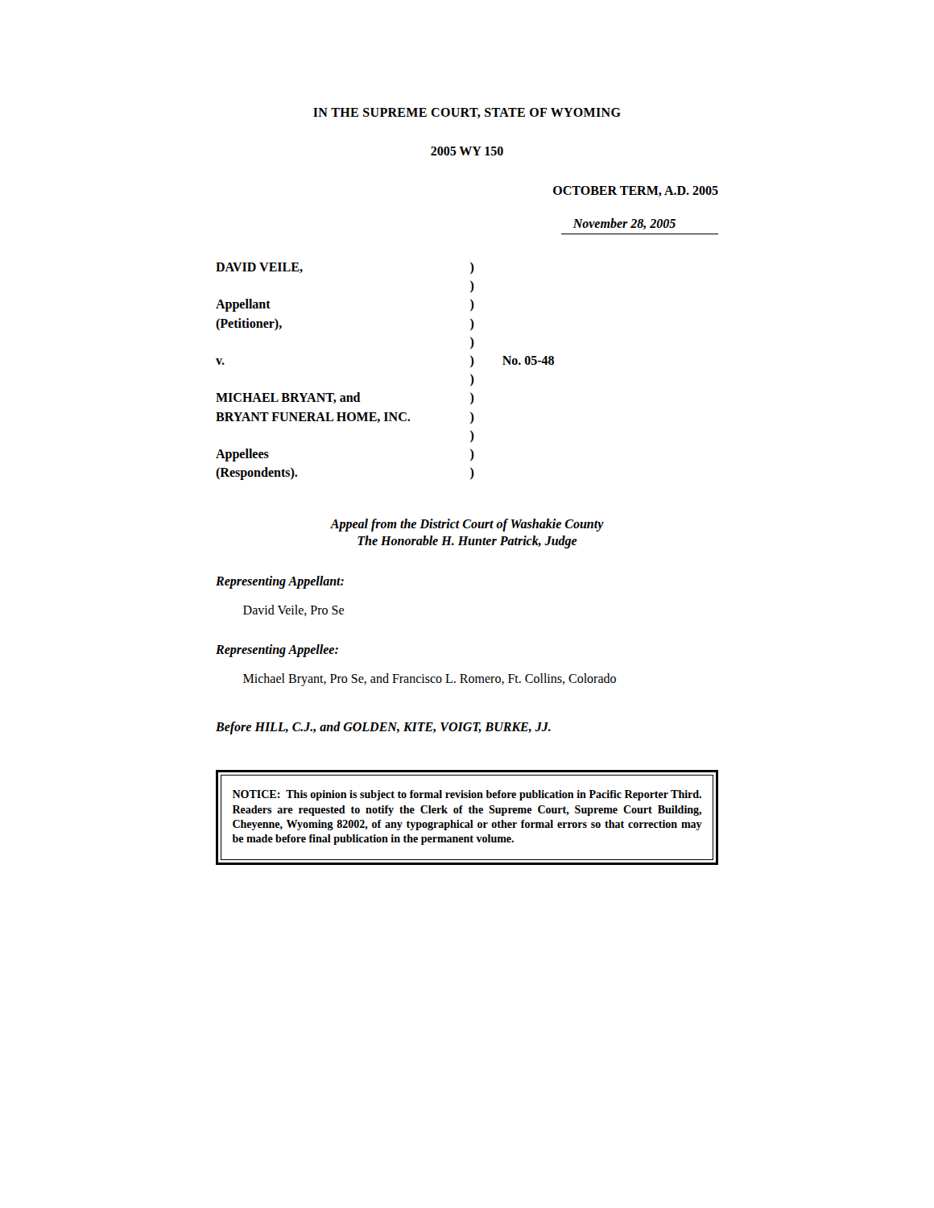IN THE SUPREME COURT, STATE OF WYOMING
2005 WY 150
OCTOBER TERM, A.D. 2005
November 28, 2005
| DAVID VEILE, | ) | |
| | ) | |
| Appellant | ) | |
| (Petitioner), | ) | |
| | ) | |
| v. | ) | No. 05-48 |
| | ) | |
| MICHAEL BRYANT, and | ) | |
| BRYANT FUNERAL HOME, INC. | ) | |
| | ) | |
| Appellees | ) | |
| (Respondents). | ) | |
Appeal from the District Court of Washakie County
The Honorable H. Hunter Patrick, Judge
Representing Appellant:
David Veile, Pro Se
Representing Appellee:
Michael Bryant, Pro Se, and Francisco L. Romero, Ft. Collins, Colorado
Before HILL, C.J., and GOLDEN, KITE, VOIGT, BURKE, JJ.
NOTICE: This opinion is subject to formal revision before publication in Pacific Reporter Third. Readers are requested to notify the Clerk of the Supreme Court, Supreme Court Building, Cheyenne, Wyoming 82002, of any typographical or other formal errors so that correction may be made before final publication in the permanent volume.